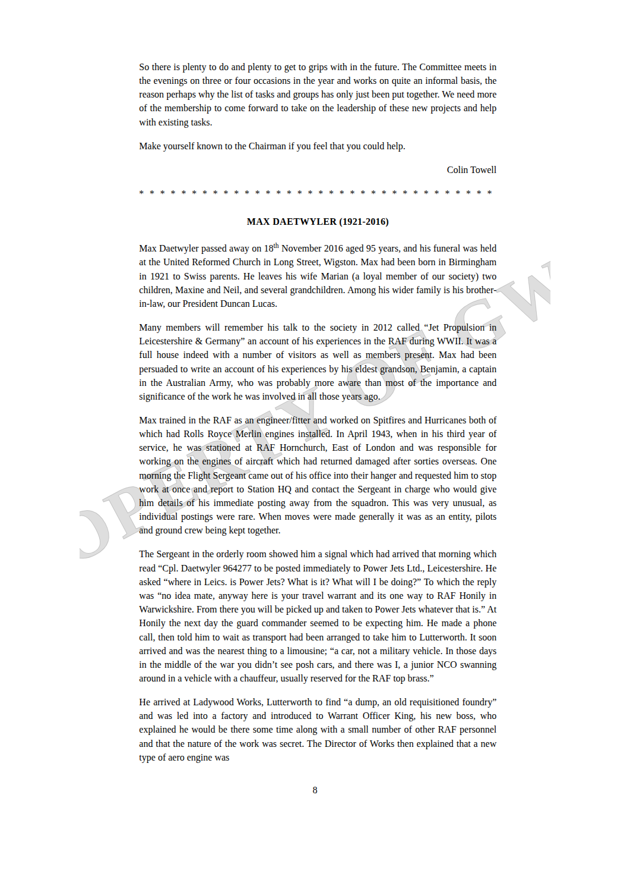PROPERTY OF GWHS
So there is plenty to do and plenty to get to grips with in the future. The Committee meets in the evenings on three or four occasions in the year and works on quite an informal basis, the reason perhaps why the list of tasks and groups has only just been put together. We need more of the membership to come forward to take on the leadership of these new projects and help with existing tasks.
Make yourself known to the Chairman if you feel that you could help.
Colin Towell
* * * * * * * * * * * * * * * * * * * * * * * * * * * * * * * * * * * * * * * * * * * * * * * * * * * *
MAX DAETWYLER (1921-2016)
Max Daetwyler passed away on 18th November 2016 aged 95 years, and his funeral was held at the United Reformed Church in Long Street, Wigston. Max had been born in Birmingham in 1921 to Swiss parents. He leaves his wife Marian (a loyal member of our society) two children, Maxine and Neil, and several grandchildren. Among his wider family is his brother-in-law, our President Duncan Lucas.
Many members will remember his talk to the society in 2012 called “Jet Propulsion in Leicestershire & Germany” an account of his experiences in the RAF during WWII. It was a full house indeed with a number of visitors as well as members present. Max had been persuaded to write an account of his experiences by his eldest grandson, Benjamin, a captain in the Australian Army, who was probably more aware than most of the importance and significance of the work he was involved in all those years ago.
Max trained in the RAF as an engineer/fitter and worked on Spitfires and Hurricanes both of which had Rolls Royce Merlin engines installed. In April 1943, when in his third year of service, he was stationed at RAF Hornchurch, East of London and was responsible for working on the engines of aircraft which had returned damaged after sorties overseas. One morning the Flight Sergeant came out of his office into their hanger and requested him to stop work at once and report to Station HQ and contact the Sergeant in charge who would give him details of his immediate posting away from the squadron. This was very unusual, as individual postings were rare. When moves were made generally it was as an entity, pilots and ground crew being kept together.
The Sergeant in the orderly room showed him a signal which had arrived that morning which read “Cpl. Daetwyler 964277 to be posted immediately to Power Jets Ltd., Leicestershire. He asked “where in Leics. is Power Jets? What is it? What will I be doing?” To which the reply was “no idea mate, anyway here is your travel warrant and its one way to RAF Honily in Warwickshire. From there you will be picked up and taken to Power Jets whatever that is.” At Honily the next day the guard commander seemed to be expecting him. He made a phone call, then told him to wait as transport had been arranged to take him to Lutterworth. It soon arrived and was the nearest thing to a limousine; “a car, not a military vehicle. In those days in the middle of the war you didn’t see posh cars, and there was I, a junior NCO swanning around in a vehicle with a chauffeur, usually reserved for the RAF top brass.”
He arrived at Ladywood Works, Lutterworth to find “a dump, an old requisitioned foundry” and was led into a factory and introduced to Warrant Officer King, his new boss, who explained he would be there some time along with a small number of other RAF personnel and that the nature of the work was secret. The Director of Works then explained that a new type of aero engine was
8